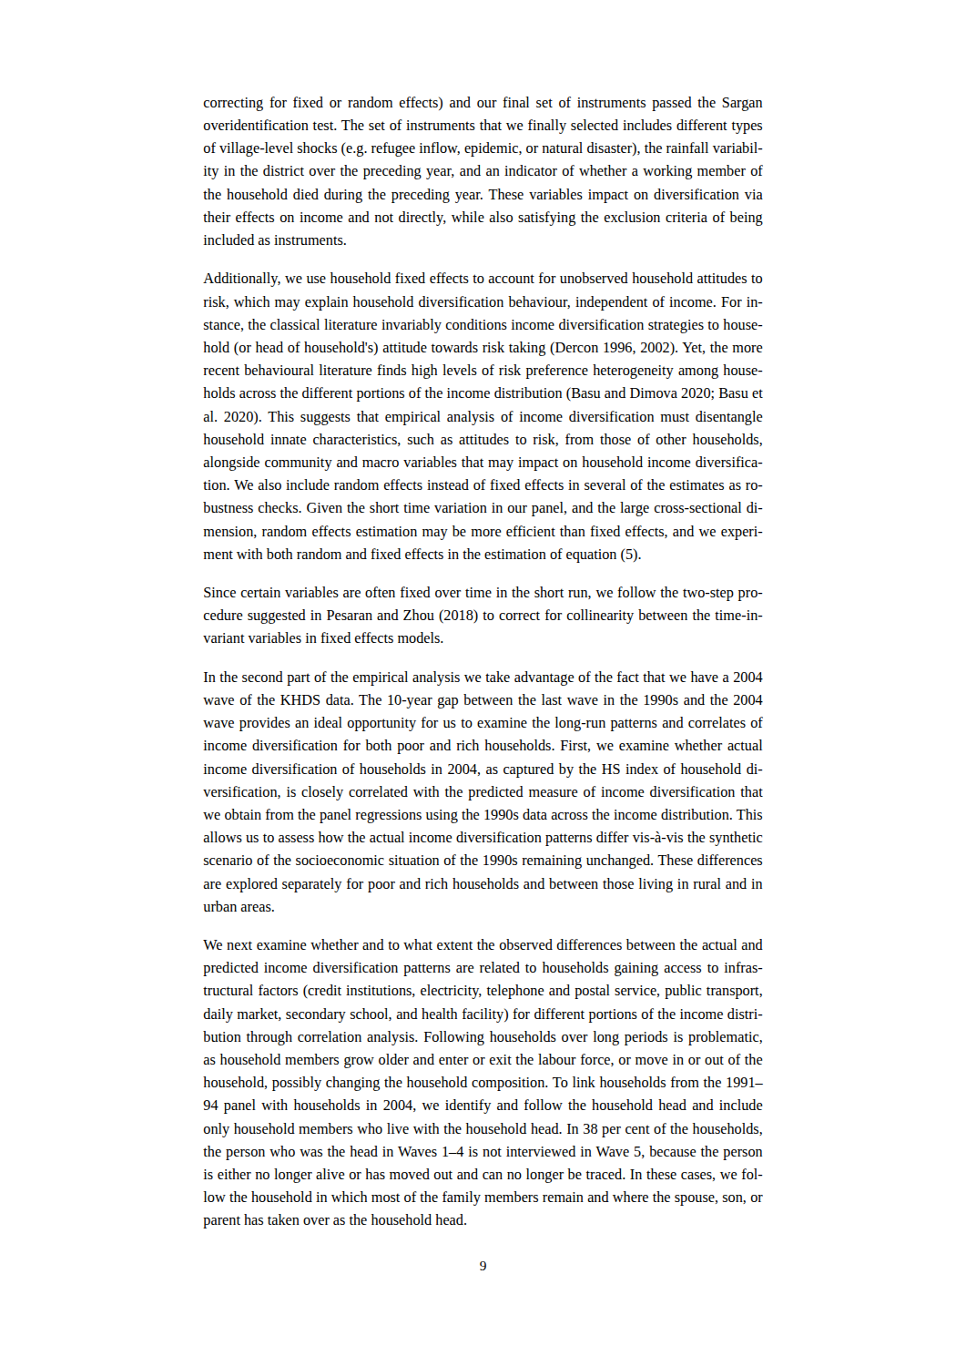correcting for fixed or random effects) and our final set of instruments passed the Sargan overidentification test. The set of instruments that we finally selected includes different types of village-level shocks (e.g. refugee inflow, epidemic, or natural disaster), the rainfall variability in the district over the preceding year, and an indicator of whether a working member of the household died during the preceding year. These variables impact on diversification via their effects on income and not directly, while also satisfying the exclusion criteria of being included as instruments.
Additionally, we use household fixed effects to account for unobserved household attitudes to risk, which may explain household diversification behaviour, independent of income. For instance, the classical literature invariably conditions income diversification strategies to household (or head of household's) attitude towards risk taking (Dercon 1996, 2002). Yet, the more recent behavioural literature finds high levels of risk preference heterogeneity among households across the different portions of the income distribution (Basu and Dimova 2020; Basu et al. 2020). This suggests that empirical analysis of income diversification must disentangle household innate characteristics, such as attitudes to risk, from those of other households, alongside community and macro variables that may impact on household income diversification. We also include random effects instead of fixed effects in several of the estimates as robustness checks. Given the short time variation in our panel, and the large cross-sectional dimension, random effects estimation may be more efficient than fixed effects, and we experiment with both random and fixed effects in the estimation of equation (5).
Since certain variables are often fixed over time in the short run, we follow the two-step procedure suggested in Pesaran and Zhou (2018) to correct for collinearity between the time-invariant variables in fixed effects models.
In the second part of the empirical analysis we take advantage of the fact that we have a 2004 wave of the KHDS data. The 10-year gap between the last wave in the 1990s and the 2004 wave provides an ideal opportunity for us to examine the long-run patterns and correlates of income diversification for both poor and rich households. First, we examine whether actual income diversification of households in 2004, as captured by the HS index of household diversification, is closely correlated with the predicted measure of income diversification that we obtain from the panel regressions using the 1990s data across the income distribution. This allows us to assess how the actual income diversification patterns differ vis-à-vis the synthetic scenario of the socioeconomic situation of the 1990s remaining unchanged. These differences are explored separately for poor and rich households and between those living in rural and in urban areas.
We next examine whether and to what extent the observed differences between the actual and predicted income diversification patterns are related to households gaining access to infrastructural factors (credit institutions, electricity, telephone and postal service, public transport, daily market, secondary school, and health facility) for different portions of the income distribution through correlation analysis. Following households over long periods is problematic, as household members grow older and enter or exit the labour force, or move in or out of the household, possibly changing the household composition. To link households from the 1991–94 panel with households in 2004, we identify and follow the household head and include only household members who live with the household head. In 38 per cent of the households, the person who was the head in Waves 1–4 is not interviewed in Wave 5, because the person is either no longer alive or has moved out and can no longer be traced. In these cases, we follow the household in which most of the family members remain and where the spouse, son, or parent has taken over as the household head.
9